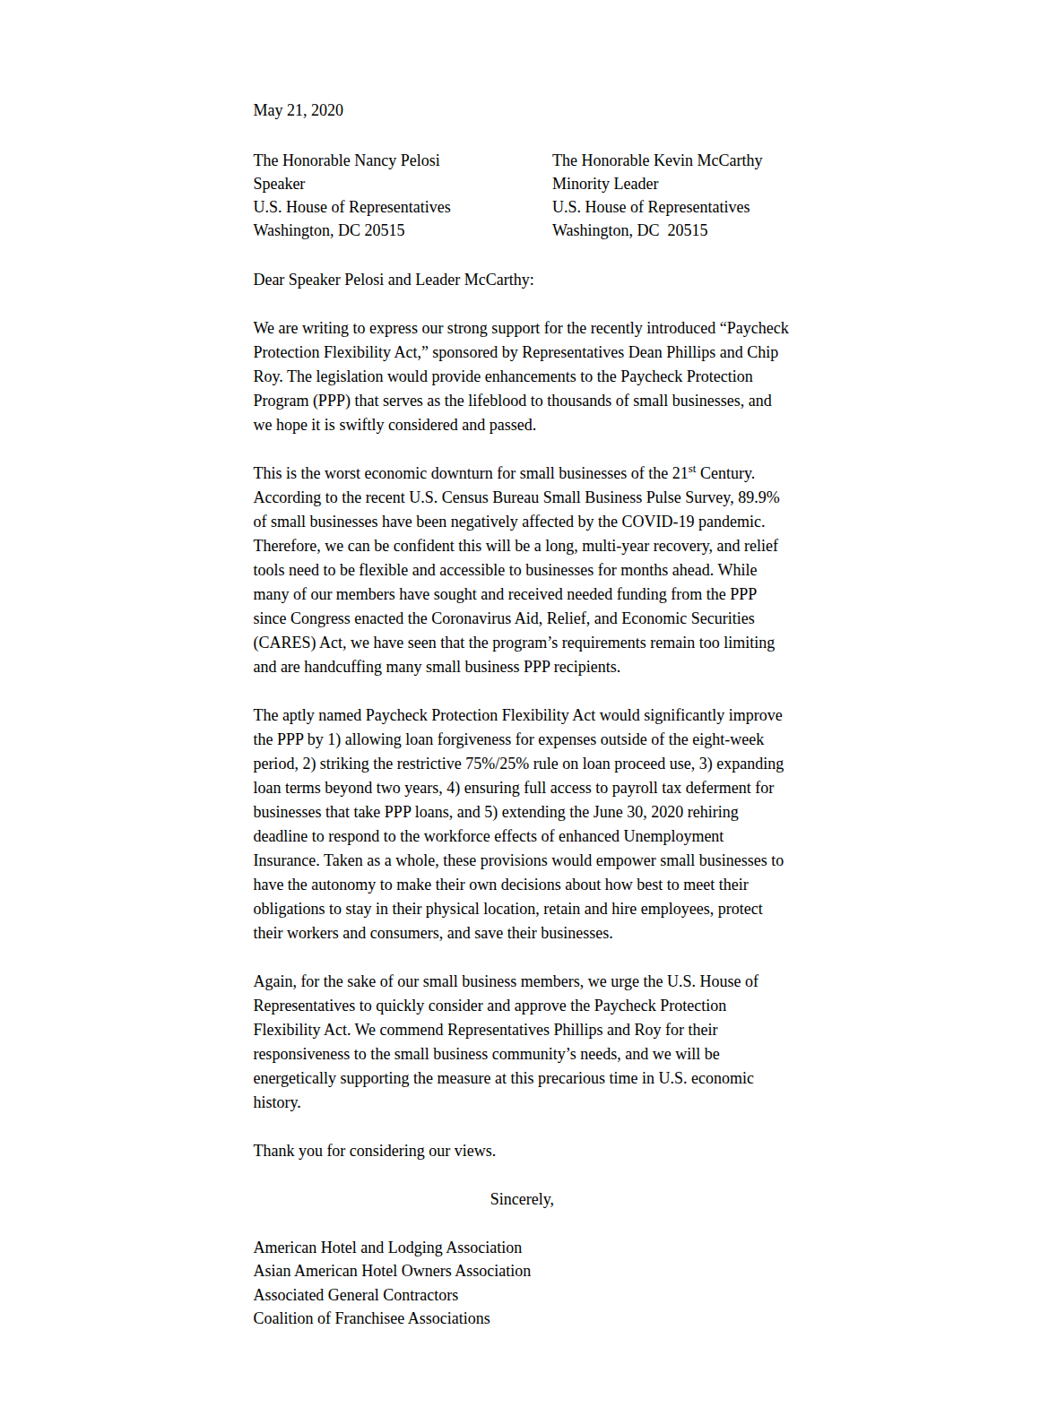May 21, 2020
| The Honorable Nancy Pelosi Speaker U.S. House of Representatives Washington, DC 20515 | The Honorable Kevin McCarthy Minority Leader U.S. House of Representatives Washington, DC 20515 |
Dear Speaker Pelosi and Leader McCarthy:
We are writing to express our strong support for the recently introduced “Paycheck Protection Flexibility Act,” sponsored by Representatives Dean Phillips and Chip Roy. The legislation would provide enhancements to the Paycheck Protection Program (PPP) that serves as the lifeblood to thousands of small businesses, and we hope it is swiftly considered and passed.
This is the worst economic downturn for small businesses of the 21st Century. According to the recent U.S. Census Bureau Small Business Pulse Survey, 89.9% of small businesses have been negatively affected by the COVID-19 pandemic. Therefore, we can be confident this will be a long, multi-year recovery, and relief tools need to be flexible and accessible to businesses for months ahead. While many of our members have sought and received needed funding from the PPP since Congress enacted the Coronavirus Aid, Relief, and Economic Securities (CARES) Act, we have seen that the program’s requirements remain too limiting and are handcuffing many small business PPP recipients.
The aptly named Paycheck Protection Flexibility Act would significantly improve the PPP by 1) allowing loan forgiveness for expenses outside of the eight-week period, 2) striking the restrictive 75%/25% rule on loan proceed use, 3) expanding loan terms beyond two years, 4) ensuring full access to payroll tax deferment for businesses that take PPP loans, and 5) extending the June 30, 2020 rehiring deadline to respond to the workforce effects of enhanced Unemployment Insurance. Taken as a whole, these provisions would empower small businesses to have the autonomy to make their own decisions about how best to meet their obligations to stay in their physical location, retain and hire employees, protect their workers and consumers, and save their businesses.
Again, for the sake of our small business members, we urge the U.S. House of Representatives to quickly consider and approve the Paycheck Protection Flexibility Act. We commend Representatives Phillips and Roy for their responsiveness to the small business community’s needs, and we will be energetically supporting the measure at this precarious time in U.S. economic history.
Thank you for considering our views.
Sincerely,
American Hotel and Lodging Association
Asian American Hotel Owners Association
Associated General Contractors
Coalition of Franchisee Associations